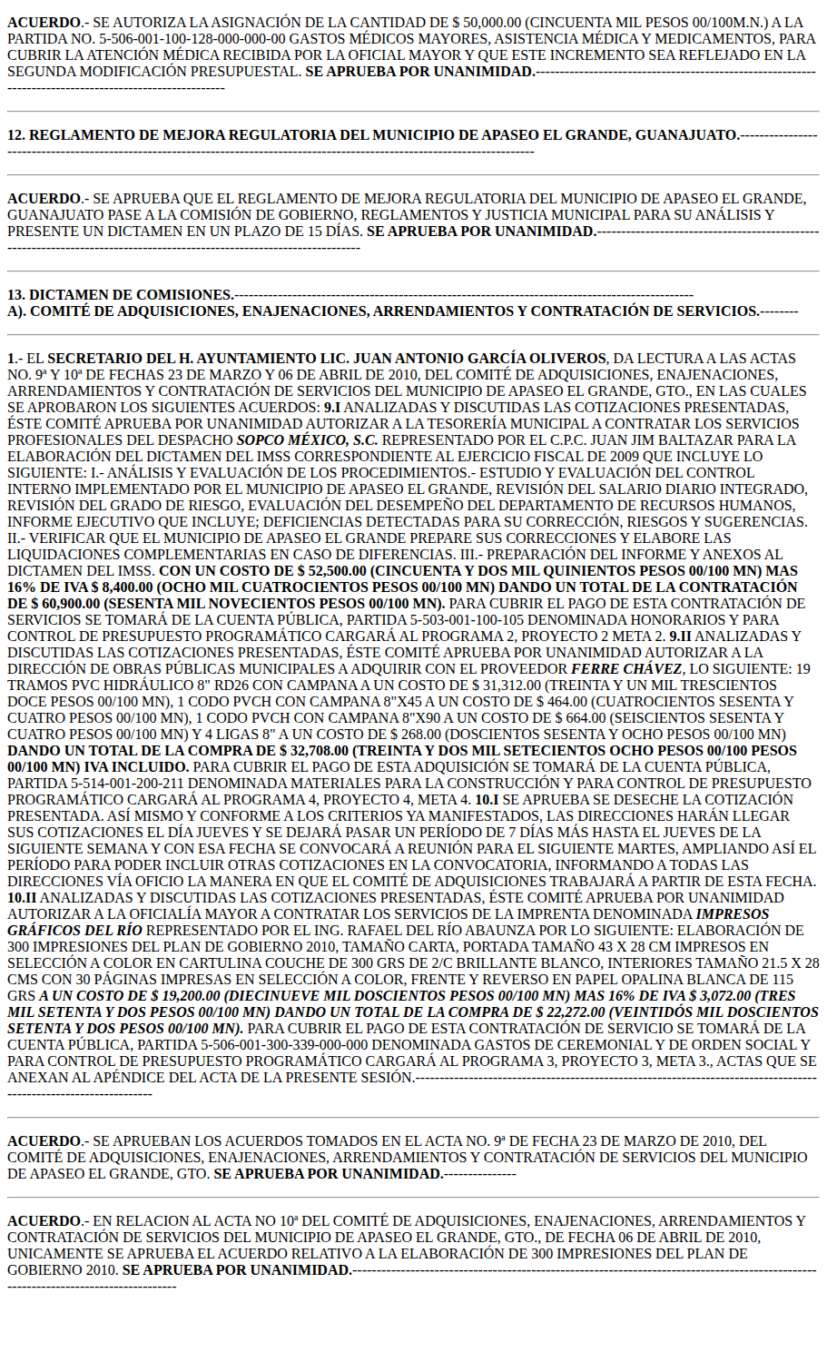ACUERDO.- SE AUTORIZA LA ASIGNACIÓN DE LA CANTIDAD DE $ 50,000.00 (CINCUENTA MIL PESOS 00/100M.N.) A LA PARTIDA NO. 5-506-001-100-128-000-000-00 GASTOS MÉDICOS MAYORES, ASISTENCIA MÉDICA Y MEDICAMENTOS, PARA CUBRIR LA ATENCIÓN MÉDICA RECIBIDA POR LA OFICIAL MAYOR Y QUE ESTE INCREMENTO SEA REFLEJADO EN LA SEGUNDA MODIFICACIÓN PRESUPUESTAL. SE APRUEBA POR UNANIMIDAD.-------------------------------------------------------------------------------------------------------
12. REGLAMENTO DE MEJORA REGULATORIA DEL MUNICIPIO DE APASEO EL GRANDE, GUANAJUATO.-----------------------------------------------------------------------------------------------------------------------------
ACUERDO.- SE APRUEBA QUE EL REGLAMENTO DE MEJORA REGULATORIA DEL MUNICIPIO DE APASEO EL GRANDE, GUANAJUATO PASE A LA COMISIÓN DE GOBIERNO, REGLAMENTOS Y JUSTICIA MUNICIPAL PARA SU ANÁLISIS Y PRESENTE UN DICTAMEN EN UN PLAZO DE 15 DÍAS. SE APRUEBA POR UNANIMIDAD.-----------------------------------------------------------------------------------------------------------------------
13. DICTAMEN DE COMISIONES.-----------------------------------------------------------------------------------------------
A). COMITÉ DE ADQUISICIONES, ENAJENACIONES, ARRENDAMIENTOS Y CONTRATACIÓN DE SERVICIOS.--------
1.- EL SECRETARIO DEL H. AYUNTAMIENTO LIC. JUAN ANTONIO GARCÍA OLIVEROS, DA LECTURA A LAS ACTAS NO. 9ª Y 10ª DE FECHAS 23 DE MARZO Y 06 DE ABRIL DE 2010, DEL COMITÉ DE ADQUISICIONES, ENAJENACIONES, ARRENDAMIENTOS Y CONTRATACIÓN DE SERVICIOS DEL MUNICIPIO DE APASEO EL GRANDE, GTO., EN LAS CUALES SE APROBARON LOS SIGUIENTES ACUERDOS: 9.I ANALIZADAS Y DISCUTIDAS LAS COTIZACIONES PRESENTADAS, ÉSTE COMITÉ APRUEBA POR UNANIMIDAD AUTORIZAR A LA TESORERÍA MUNICIPAL A CONTRATAR LOS SERVICIOS PROFESIONALES DEL DESPACHO SOPCO MÉXICO, S.C. REPRESENTADO POR EL C.P.C. JUAN JIM BALTAZAR PARA LA ELABORACIÓN DEL DICTAMEN DEL IMSS CORRESPONDIENTE AL EJERCICIO FISCAL DE 2009 QUE INCLUYE LO SIGUIENTE: I.- ANÁLISIS Y EVALUACIÓN DE LOS PROCEDIMIENTOS.- ESTUDIO Y EVALUACIÓN DEL CONTROL INTERNO IMPLEMENTADO POR EL MUNICIPIO DE APASEO EL GRANDE, REVISIÓN DEL SALARIO DIARIO INTEGRADO, REVISIÓN DEL GRADO DE RIESGO, EVALUACIÓN DEL DESEMPEÑO DEL DEPARTAMENTO DE RECURSOS HUMANOS, INFORME EJECUTIVO QUE INCLUYE; DEFICIENCIAS DETECTADAS PARA SU CORRECCIÓN, RIESGOS Y SUGERENCIAS. II.- VERIFICAR QUE EL MUNICIPIO DE APASEO EL GRANDE PREPARE SUS CORRECCIONES Y ELABORE LAS LIQUIDACIONES COMPLEMENTARIAS EN CASO DE DIFERENCIAS. III.- PREPARACIÓN DEL INFORME Y ANEXOS AL DICTAMEN DEL IMSS. CON UN COSTO DE $ 52,500.00 (CINCUENTA Y DOS MIL QUINIENTOS PESOS 00/100 MN) MAS 16% DE IVA $ 8,400.00 (OCHO MIL CUATROCIENTOS PESOS 00/100 MN) DANDO UN TOTAL DE LA CONTRATACIÓN DE $ 60,900.00 (SESENTA MIL NOVECIENTOS PESOS 00/100 MN). PARA CUBRIR EL PAGO DE ESTA CONTRATACIÓN DE SERVICIOS SE TOMARÁ DE LA CUENTA PÚBLICA, PARTIDA 5-503-001-100-105 DENOMINADA HONORARIOS Y PARA CONTROL DE PRESUPUESTO PROGRAMÁTICO CARGARÁ AL PROGRAMA 2, PROYECTO 2 META 2. 9.II ANALIZADAS Y DISCUTIDAS LAS COTIZACIONES PRESENTADAS, ÉSTE COMITÉ APRUEBA POR UNANIMIDAD AUTORIZAR A LA DIRECCIÓN DE OBRAS PÚBLICAS MUNICIPALES A ADQUIRIR CON EL PROVEEDOR FERRE CHÁVEZ, LO SIGUIENTE: 19 TRAMOS PVC HIDRÁULICO 8" RD26 CON CAMPANA A UN COSTO DE $ 31,312.00 (TREINTA Y UN MIL TRESCIENTOS DOCE PESOS 00/100 MN), 1 CODO PVCH CON CAMPANA 8"X45 A UN COSTO DE $ 464.00 (CUATROCIENTOS SESENTA Y CUATRO PESOS 00/100 MN), 1 CODO PVCH CON CAMPANA 8"X90 A UN COSTO DE $ 664.00 (SEISCIENTOS SESENTA Y CUATRO PESOS 00/100 MN) Y 4 LIGAS 8" A UN COSTO DE $ 268.00 (DOSCIENTOS SESENTA Y OCHO PESOS 00/100 MN) DANDO UN TOTAL DE LA COMPRA DE $ 32,708.00 (TREINTA Y DOS MIL SETECIENTOS OCHO PESOS 00/100 PESOS 00/100 MN) IVA INCLUIDO. PARA CUBRIR EL PAGO DE ESTA ADQUISICIÓN SE TOMARÁ DE LA CUENTA PÚBLICA, PARTIDA 5-514-001-200-211 DENOMINADA MATERIALES PARA LA CONSTRUCCIÓN Y PARA CONTROL DE PRESUPUESTO PROGRAMÁTICO CARGARÁ AL PROGRAMA 4, PROYECTO 4, META 4. 10.I SE APRUEBA SE DESECHE LA COTIZACIÓN PRESENTADA. ASÍ MISMO Y CONFORME A LOS CRITERIOS YA MANIFESTADOS, LAS DIRECCIONES HARÁN LLEGAR SUS COTIZACIONES EL DÍA JUEVES Y SE DEJARÁ PASAR UN PERÍODO DE 7 DÍAS MÁS HASTA EL JUEVES DE LA SIGUIENTE SEMANA Y CON ESA FECHA SE CONVOCARÁ A REUNIÓN PARA EL SIGUIENTE MARTES, AMPLIANDO ASÍ EL PERÍODO PARA PODER INCLUIR OTRAS COTIZACIONES EN LA CONVOCATORIA, INFORMANDO A TODAS LAS DIRECCIONES VÍA OFICIO LA MANERA EN QUE EL COMITÉ DE ADQUISICIONES TRABAJARÁ A PARTIR DE ESTA FECHA. 10.II ANALIZADAS Y DISCUTIDAS LAS COTIZACIONES PRESENTADAS, ÉSTE COMITÉ APRUEBA POR UNANIMIDAD AUTORIZAR A LA OFICIALÍA MAYOR A CONTRATAR LOS SERVICIOS DE LA IMPRENTA DENOMINADA IMPRESOS GRÁFICOS DEL RÍO REPRESENTADO POR EL ING. RAFAEL DEL RÍO ABAUNZA POR LO SIGUIENTE: ELABORACIÓN DE 300 IMPRESIONES DEL PLAN DE GOBIERNO 2010, TAMAÑO CARTA, PORTADA TAMAÑO 43 X 28 CM IMPRESOS EN SELECCIÓN A COLOR EN CARTULINA COUCHE DE 300 GRS DE 2/C BRILLANTE BLANCO, INTERIORES TAMAÑO 21.5 X 28 CMS CON 30 PÁGINAS IMPRESAS EN SELECCIÓN A COLOR, FRENTE Y REVERSO EN PAPEL OPALINA BLANCA DE 115 GRS A UN COSTO DE $ 19,200.00 (DIECINUEVE MIL DOSCIENTOS PESOS 00/100 MN) MAS 16% DE IVA $ 3,072.00 (TRES MIL SETENTA Y DOS PESOS 00/100 MN) DANDO UN TOTAL DE LA COMPRA DE $ 22,272.00 (VEINTIDÓS MIL DOSCIENTOS SETENTA Y DOS PESOS 00/100 MN). PARA CUBRIR EL PAGO DE ESTA CONTRATACIÓN DE SERVICIO SE TOMARÁ DE LA CUENTA PÚBLICA, PARTIDA 5-506-001-300-339-000-000 DENOMINADA GASTOS DE CEREMONIAL Y DE ORDEN SOCIAL Y PARA CONTROL DE PRESUPUESTO PROGRAMÁTICO CARGARÁ AL PROGRAMA 3, PROYECTO 3, META 3., ACTAS QUE SE ANEXAN AL APÉNDICE DEL ACTA DE LA PRESENTE SESIÓN.-----------------------------------------------------------------------------------------------------------------
ACUERDO.- SE APRUEBAN LOS ACUERDOS TOMADOS EN EL ACTA NO. 9ª DE FECHA 23 DE MARZO DE 2010, DEL COMITÉ DE ADQUISICIONES, ENAJENACIONES, ARRENDAMIENTOS Y CONTRATACIÓN DE SERVICIOS DEL MUNICIPIO DE APASEO EL GRANDE, GTO. SE APRUEBA POR UNANIMIDAD.---------------
ACUERDO.- EN RELACION AL ACTA NO 10ª DEL COMITÉ DE ADQUISICIONES, ENAJENACIONES, ARRENDAMIENTOS Y CONTRATACIÓN DE SERVICIOS DEL MUNICIPIO DE APASEO EL GRANDE, GTO., DE FECHA 06 DE ABRIL DE 2010, UNICAMENTE SE APRUEBA EL ACUERDO RELATIVO A LA ELABORACIÓN DE 300 IMPRESIONES DEL PLAN DE GOBIERNO 2010. SE APRUEBA POR UNANIMIDAD.-----------------------------------------------------------------------------------------------------------------------------------